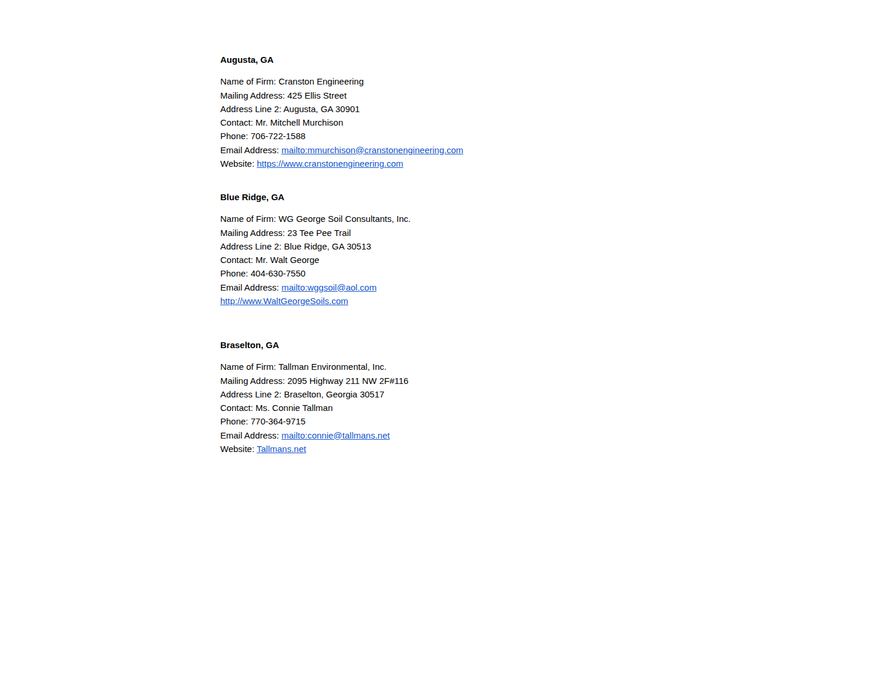Augusta, GA
Name of Firm: Cranston Engineering
Mailing Address: 425 Ellis Street
Address Line 2: Augusta, GA 30901
Contact: Mr. Mitchell Murchison
Phone: 706-722-1588
Email Address: mailto:mmurchison@cranstonengineering.com
Website: https://www.cranstonengineering.com
Blue Ridge, GA
Name of Firm: WG George Soil Consultants, Inc.
Mailing Address: 23 Tee Pee Trail
Address Line 2: Blue Ridge, GA 30513
Contact: Mr. Walt George
Phone: 404-630-7550
Email Address: mailto:wggsoil@aol.com
http://www.WaltGeorgeSoils.com
Braselton, GA
Name of Firm: Tallman Environmental, Inc.
Mailing Address: 2095 Highway 211 NW 2F#116
Address Line 2: Braselton, Georgia 30517
Contact: Ms. Connie Tallman
Phone: 770-364-9715
Email Address: mailto:connie@tallmans.net
Website: Tallmans.net